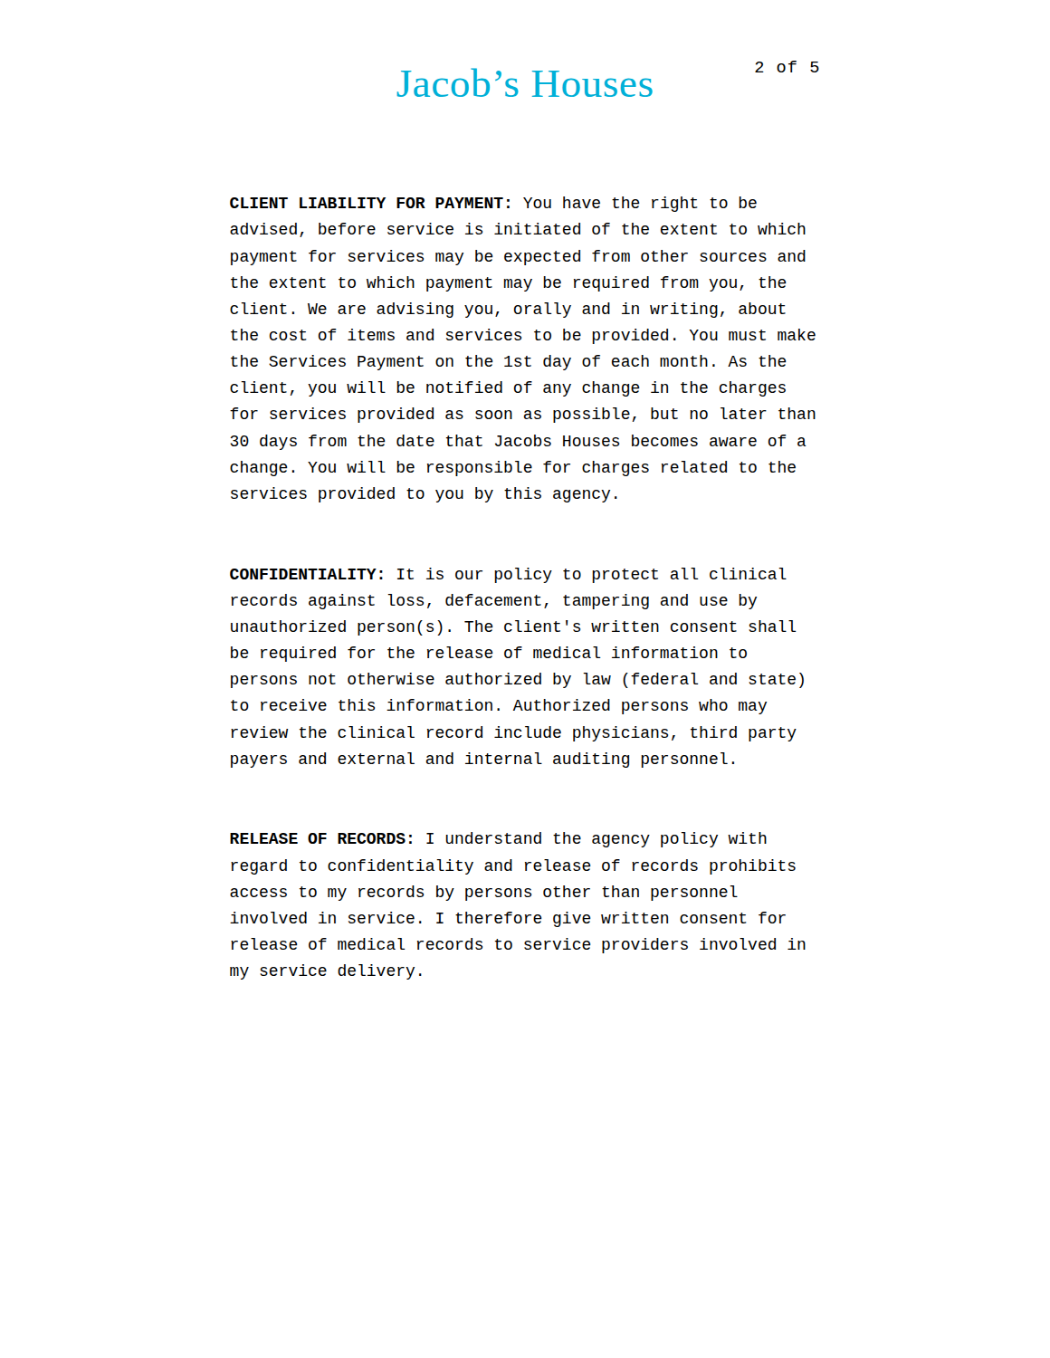2 of 5
Jacob’s Houses
CLIENT LIABILITY FOR PAYMENT: You have the right to be advised, before service is initiated of the extent to which payment for services may be expected from other sources and the extent to which payment may be required from you, the client. We are advising you, orally and in writing, about the cost of items and services to be provided. You must make the Services Payment on the 1st day of each month. As the client, you will be notified of any change in the charges for services provided as soon as possible, but no later than 30 days from the date that Jacobs Houses becomes aware of a change. You will be responsible for charges related to the services provided to you by this agency.
CONFIDENTIALITY: It is our policy to protect all clinical records against loss, defacement, tampering and use by unauthorized person(s). The client's written consent shall be required for the release of medical information to persons not otherwise authorized by law (federal and state) to receive this information. Authorized persons who may review the clinical record include physicians, third party payers and external and internal auditing personnel.
RELEASE OF RECORDS: I understand the agency policy with regard to confidentiality and release of records prohibits access to my records by persons other than personnel involved in service. I therefore give written consent for release of medical records to service providers involved in my service delivery.